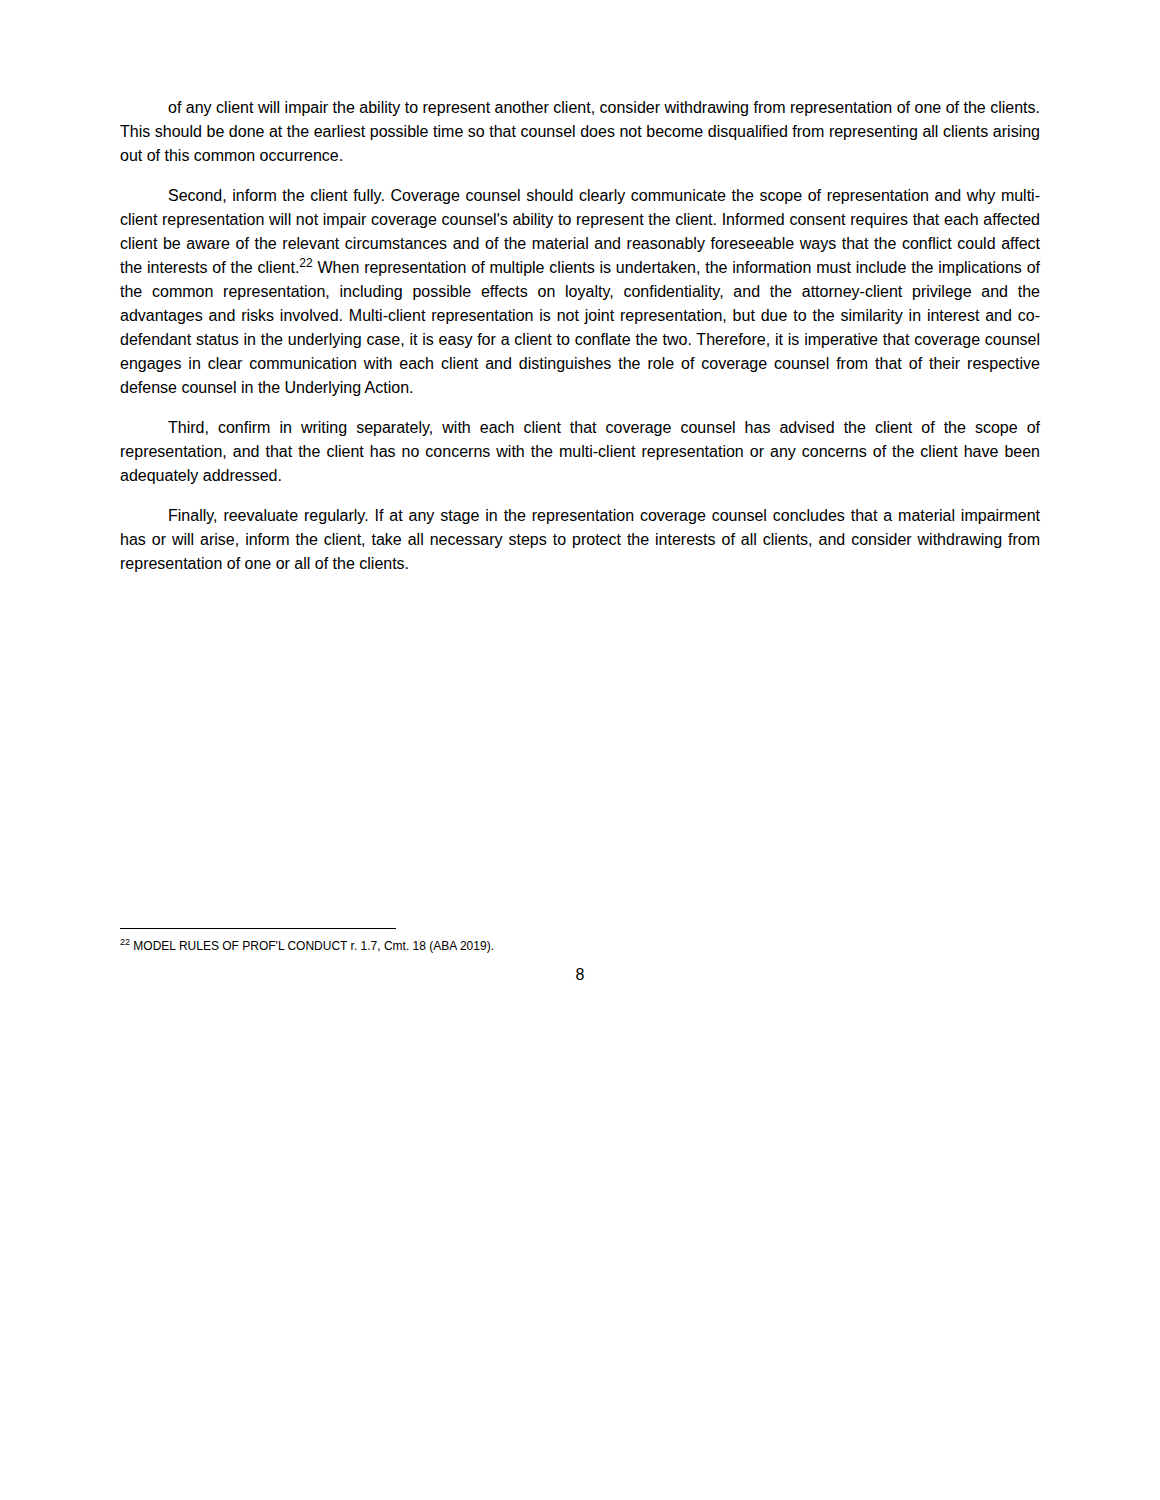of any client will impair the ability to represent another client, consider withdrawing from representation of one of the clients. This should be done at the earliest possible time so that counsel does not become disqualified from representing all clients arising out of this common occurrence.
Second, inform the client fully. Coverage counsel should clearly communicate the scope of representation and why multi-client representation will not impair coverage counsel's ability to represent the client. Informed consent requires that each affected client be aware of the relevant circumstances and of the material and reasonably foreseeable ways that the conflict could affect the interests of the client.22 When representation of multiple clients is undertaken, the information must include the implications of the common representation, including possible effects on loyalty, confidentiality, and the attorney-client privilege and the advantages and risks involved. Multi-client representation is not joint representation, but due to the similarity in interest and co-defendant status in the underlying case, it is easy for a client to conflate the two. Therefore, it is imperative that coverage counsel engages in clear communication with each client and distinguishes the role of coverage counsel from that of their respective defense counsel in the Underlying Action.
Third, confirm in writing separately, with each client that coverage counsel has advised the client of the scope of representation, and that the client has no concerns with the multi-client representation or any concerns of the client have been adequately addressed.
Finally, reevaluate regularly. If at any stage in the representation coverage counsel concludes that a material impairment has or will arise, inform the client, take all necessary steps to protect the interests of all clients, and consider withdrawing from representation of one or all of the clients.
22 MODEL RULES OF PROF'L CONDUCT r. 1.7, Cmt. 18 (ABA 2019).
8